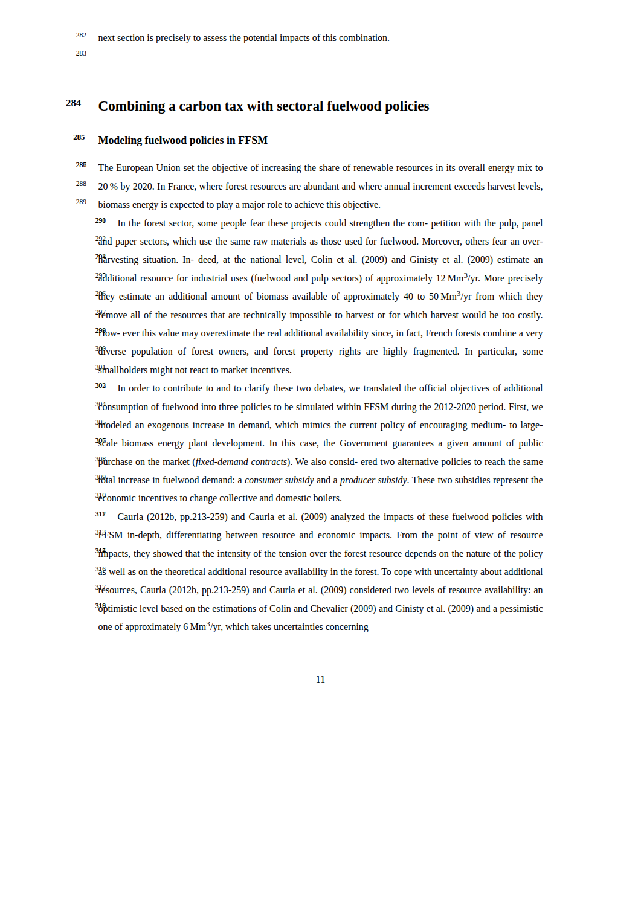282next section is precisely to assess the potential impacts of this combination.
283
284 Combining a carbon tax with sectoral fuelwood policies
285 Modeling fuelwood policies in FFSM
286 The European Union set the objective of increasing the share of renewable resources in 287its overall energy mix to 20 % by 2020. In France, where forest resources are abundant 288and where annual increment exceeds harvest levels, biomass energy is expected to play 289a major role to achieve this objective.
290 In the forest sector, some people fear these projects could strengthen the com- 291petition with the pulp, panel and paper sectors, which use the same raw materials 292as those used for fuelwood. Moreover, others fear an over-harvesting situation. In- 293deed, at the national level, Colin et al. (2009) and Ginisty et al. (2009) estimate an 294additional resource for industrial uses (fuelwood and pulp sectors) of approximately 29512 Mm3/yr. More precisely they estimate an additional amount of biomass available 296of approximately 40 to 50 Mm3/yr from which they remove all of the resources that 297are technically impossible to harvest or for which harvest would be too costly. How- 298ever this value may overestimate the real additional availability since, in fact, French 299forests combine a very diverse population of forest owners, and forest property rights 300are highly fragmented. In particular, some smallholders might not react to market 301incentives.
302 In order to contribute to and to clarify these two debates, we translated the official 303objectives of additional consumption of fuelwood into three policies to be simulated 304within FFSM during the 2012-2020 period. First, we modeled an exogenous increase 305in demand, which mimics the current policy of encouraging medium- to large-scale 306biomass energy plant development. In this case, the Government guarantees a given 307amount of public purchase on the market (fixed-demand contracts). We also consid- 308ered two alternative policies to reach the same total increase in fuelwood demand: a 309 consumer subsidy and a producer subsidy. These two subsidies represent the economic 310incentives to change collective and domestic boilers.
311 Caurla (2012b, pp.213-259) and Caurla et al. (2009) analyzed the impacts of 312these fuelwood policies with FFSM in-depth, differentiating between resource and 313economic impacts. From the point of view of resource impacts, they showed that 314the intensity of the tension over the forest resource depends on the nature of the 315policy as well as on the theoretical additional resource availability in the forest. To 316cope with uncertainty about additional resources, Caurla (2012b, pp.213-259) and 317 Caurla et al. (2009) considered two levels of resource availability: an optimistic level 318based on the estimations of Colin and Chevalier (2009) and Ginisty et al. (2009) and 319a pessimistic one of approximately 6 Mm3/yr, which takes uncertainties concerning
11